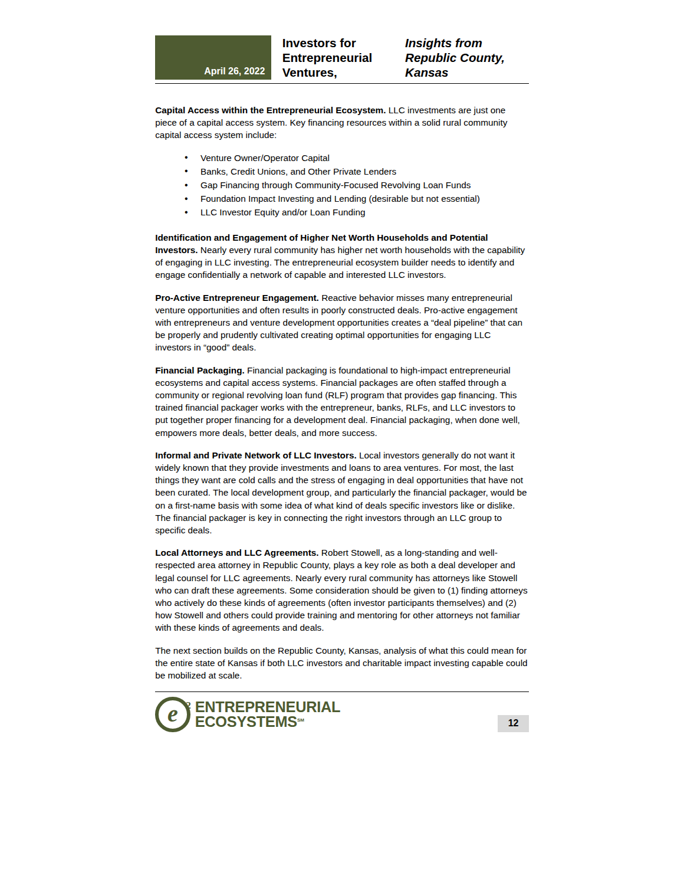April 26, 2022
Investors for Entrepreneurial Ventures, Insights from Republic County, Kansas
Capital Access within the Entrepreneurial Ecosystem. LLC investments are just one piece of a capital access system. Key financing resources within a solid rural community capital access system include:
Venture Owner/Operator Capital
Banks, Credit Unions, and Other Private Lenders
Gap Financing through Community-Focused Revolving Loan Funds
Foundation Impact Investing and Lending (desirable but not essential)
LLC Investor Equity and/or Loan Funding
Identification and Engagement of Higher Net Worth Households and Potential Investors. Nearly every rural community has higher net worth households with the capability of engaging in LLC investing. The entrepreneurial ecosystem builder needs to identify and engage confidentially a network of capable and interested LLC investors.
Pro-Active Entrepreneur Engagement. Reactive behavior misses many entrepreneurial venture opportunities and often results in poorly constructed deals. Pro-active engagement with entrepreneurs and venture development opportunities creates a “deal pipeline” that can be properly and prudently cultivated creating optimal opportunities for engaging LLC investors in “good” deals.
Financial Packaging. Financial packaging is foundational to high-impact entrepreneurial ecosystems and capital access systems. Financial packages are often staffed through a community or regional revolving loan fund (RLF) program that provides gap financing. This trained financial packager works with the entrepreneur, banks, RLFs, and LLC investors to put together proper financing for a development deal. Financial packaging, when done well, empowers more deals, better deals, and more success.
Informal and Private Network of LLC Investors. Local investors generally do not want it widely known that they provide investments and loans to area ventures. For most, the last things they want are cold calls and the stress of engaging in deal opportunities that have not been curated. The local development group, and particularly the financial packager, would be on a first-name basis with some idea of what kind of deals specific investors like or dislike. The financial packager is key in connecting the right investors through an LLC group to specific deals.
Local Attorneys and LLC Agreements. Robert Stowell, as a long-standing and well-respected area attorney in Republic County, plays a key role as both a deal developer and legal counsel for LLC agreements. Nearly every rural community has attorneys like Stowell who can draft these agreements. Some consideration should be given to (1) finding attorneys who actively do these kinds of agreements (often investor participants themselves) and (2) how Stowell and others could provide training and mentoring for other attorneys not familiar with these kinds of agreements and deals.
The next section builds on the Republic County, Kansas, analysis of what this could mean for the entire state of Kansas if both LLC investors and charitable impact investing capable could be mobilized at scale.
e
2
ENTREPRENEURIAL
ECOSYSTEMSSM
12